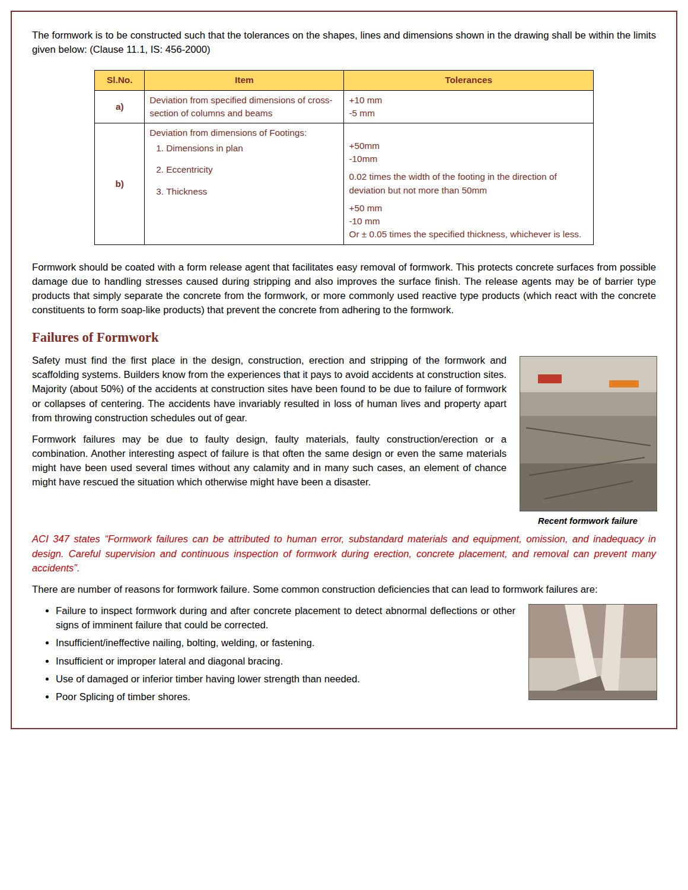The formwork is to be constructed such that the tolerances on the shapes, lines and dimensions shown in the drawing shall be within the limits given below: (Clause 11.1, IS: 456-2000)
| Sl.No. | Item | Tolerances |
| --- | --- | --- |
| a) | Deviation from specified dimensions of cross-section of columns and beams | +10 mm -5 mm |
| b) | Deviation from dimensions of Footings: Dimensions in plan Eccentricity Thickness | +50mm -10mm 0.02 times the width of the footing in the direction of deviation but not more than 50mm +50 mm -10 mm Or ± 0.05 times the specified thickness, whichever is less. |
Formwork should be coated with a form release agent that facilitates easy removal of formwork. This protects concrete surfaces from possible damage due to handling stresses caused during stripping and also improves the surface finish. The release agents may be of barrier type products that simply separate the concrete from the formwork, or more commonly used reactive type products (which react with the concrete constituents to form soap-like products) that prevent the concrete from adhering to the formwork.
Failures of Formwork
Recent formwork failure
Safety must find the first place in the design, construction, erection and stripping of the formwork and scaffolding systems. Builders know from the experiences that it pays to avoid accidents at construction sites. Majority (about 50%) of the accidents at construction sites have been found to be due to failure of formwork or collapses of centering. The accidents have invariably resulted in loss of human lives and property apart from throwing construction schedules out of gear.
Formwork failures may be due to faulty design, faulty materials, faulty construction/erection or a combination. Another interesting aspect of failure is that often the same design or even the same materials might have been used several times without any calamity and in many such cases, an element of chance might have rescued the situation which otherwise might have been a disaster.
ACI 347 states “Formwork failures can be attributed to human error, substandard materials and equipment, omission, and inadequacy in design. Careful supervision and continuous inspection of formwork during erection, concrete placement, and removal can prevent many accidents”.
There are number of reasons for formwork failure. Some common construction deficiencies that can lead to formwork failures are:
Failure to inspect formwork during and after concrete placement to detect abnormal deflections or other signs of imminent failure that could be corrected.
Insufficient/ineffective nailing, bolting, welding, or fastening.
Insufficient or improper lateral and diagonal bracing.
Use of damaged or inferior timber having lower strength than needed.
Poor Splicing of timber shores.